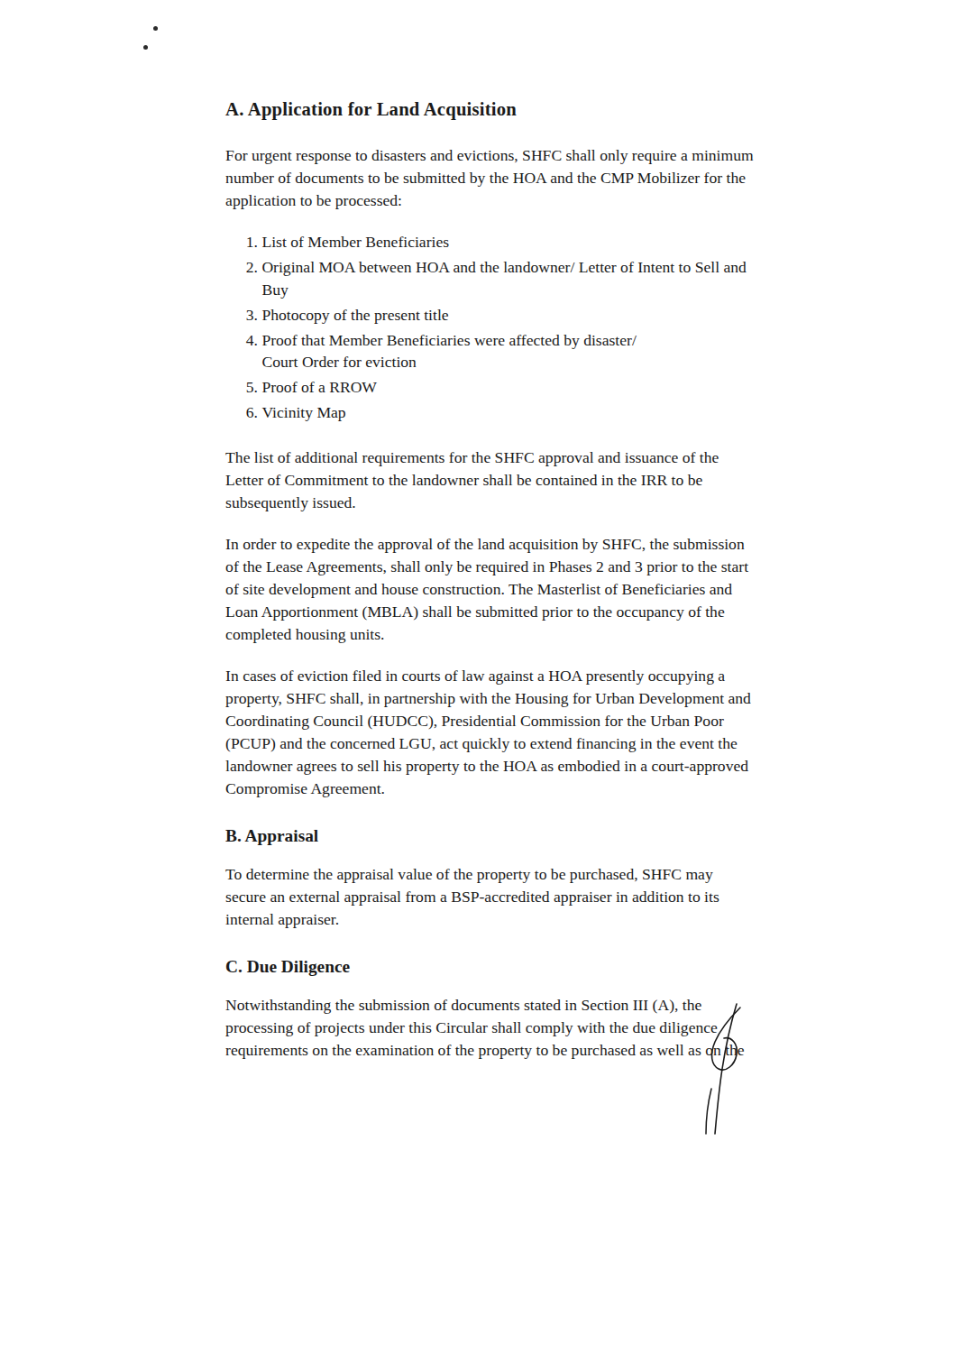A. Application for Land Acquisition
For urgent response to disasters and evictions, SHFC shall only require a minimum number of documents to be submitted by the HOA and the CMP Mobilizer for the application to be processed:
List of Member Beneficiaries
Original MOA between HOA and the landowner/ Letter of Intent to Sell and Buy
Photocopy of the present title
Proof that Member Beneficiaries were affected by disaster/Court Order for eviction
Proof of a RROW
Vicinity Map
The list of additional requirements for the SHFC approval and issuance of the Letter of Commitment to the landowner shall be contained in the IRR to be subsequently issued.
In order to expedite the approval of the land acquisition by SHFC, the submission of the Lease Agreements, shall only be required in Phases 2 and 3 prior to the start of site development and house construction. The Masterlist of Beneficiaries and Loan Apportionment (MBLA) shall be submitted prior to the occupancy of the completed housing units.
In cases of eviction filed in courts of law against a HOA presently occupying a property, SHFC shall, in partnership with the Housing for Urban Development and Coordinating Council (HUDCC), Presidential Commission for the Urban Poor (PCUP) and the concerned LGU, act quickly to extend financing in the event the landowner agrees to sell his property to the HOA as embodied in a court-approved Compromise Agreement.
B. Appraisal
To determine the appraisal value of the property to be purchased, SHFC may secure an external appraisal from a BSP-accredited appraiser in addition to its internal appraiser.
C. Due Diligence
Notwithstanding the submission of documents stated in Section III (A), the processing of projects under this Circular shall comply with the due diligence requirements on the examination of the property to be purchased as well as on the